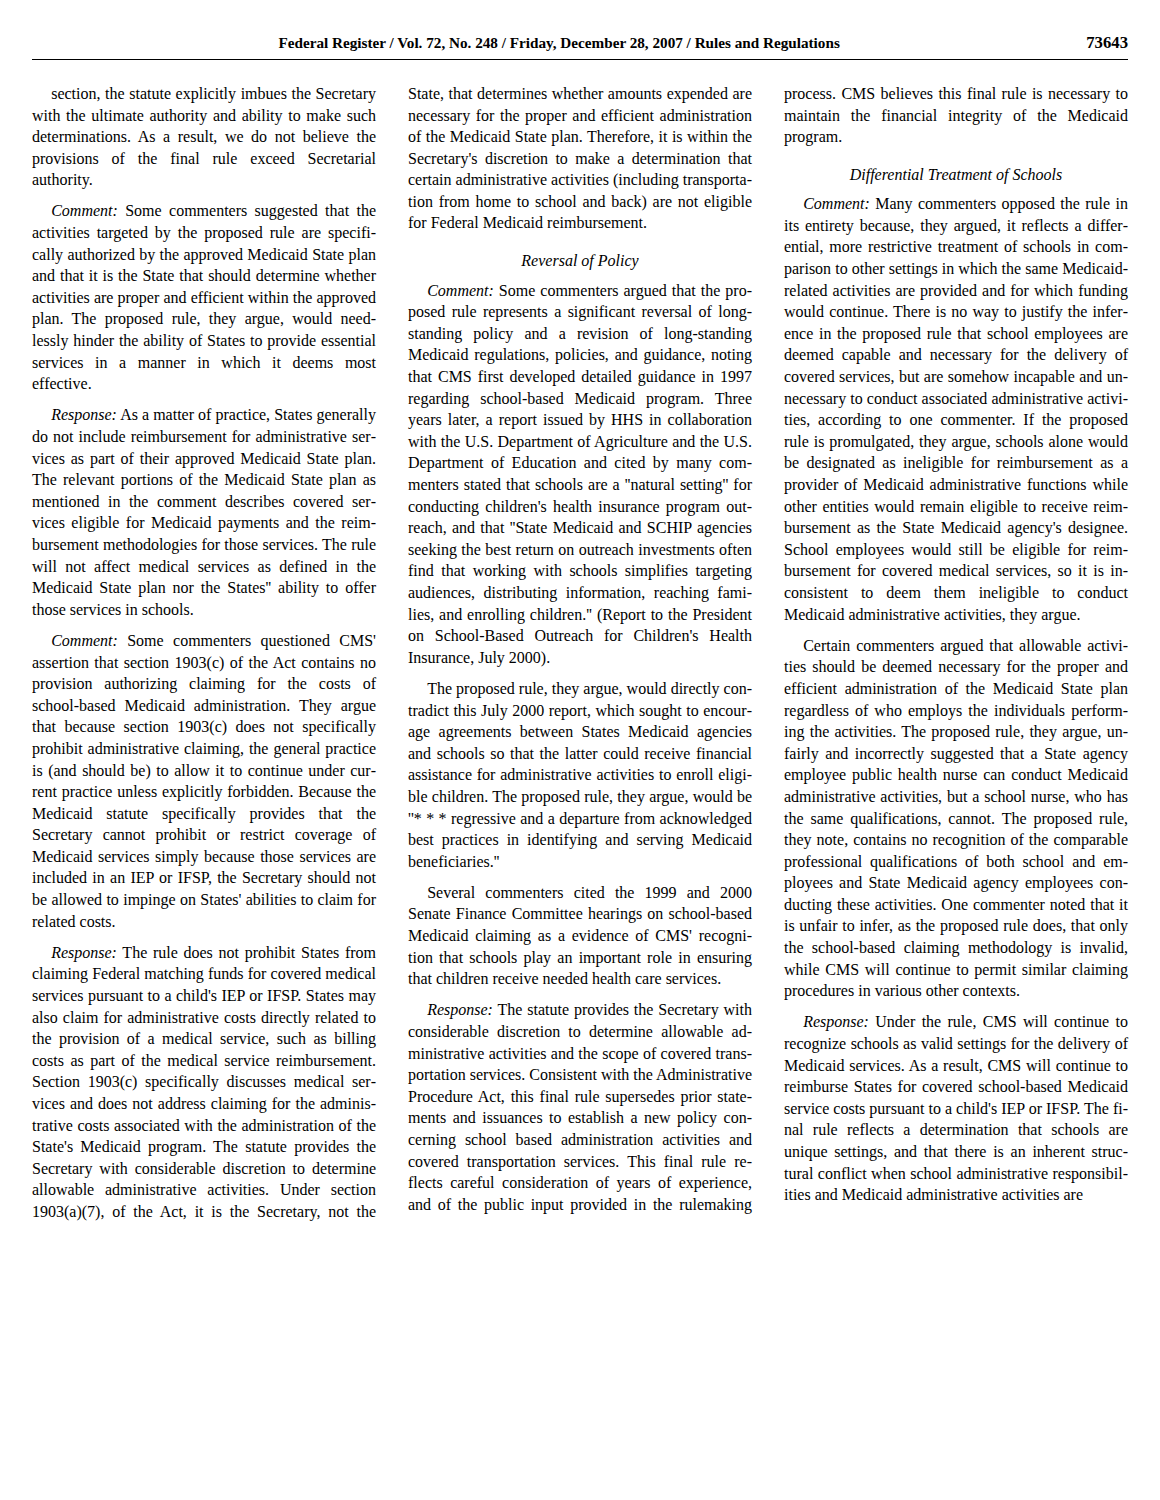Federal Register / Vol. 72, No. 248 / Friday, December 28, 2007 / Rules and Regulations
73643
section, the statute explicitly imbues the Secretary with the ultimate authority and ability to make such determinations. As a result, we do not believe the provisions of the final rule exceed Secretarial authority.
Comment: Some commenters suggested that the activities targeted by the proposed rule are specifically authorized by the approved Medicaid State plan and that it is the State that should determine whether activities are proper and efficient within the approved plan. The proposed rule, they argue, would needlessly hinder the ability of States to provide essential services in a manner in which it deems most effective.
Response: As a matter of practice, States generally do not include reimbursement for administrative services as part of their approved Medicaid State plan. The relevant portions of the Medicaid State plan as mentioned in the comment describes covered services eligible for Medicaid payments and the reimbursement methodologies for those services. The rule will not affect medical services as defined in the Medicaid State plan nor the States'' ability to offer those services in schools.
Comment: Some commenters questioned CMS' assertion that section 1903(c) of the Act contains no provision authorizing claiming for the costs of school-based Medicaid administration. They argue that because section 1903(c) does not specifically prohibit administrative claiming, the general practice is (and should be) to allow it to continue under current practice unless explicitly forbidden. Because the Medicaid statute specifically provides that the Secretary cannot prohibit or restrict coverage of Medicaid services simply because those services are included in an IEP or IFSP, the Secretary should not be allowed to impinge on States' abilities to claim for related costs.
Response: The rule does not prohibit States from claiming Federal matching funds for covered medical services pursuant to a child's IEP or IFSP. States may also claim for administrative costs directly related to the provision of a medical service, such as billing costs as part of the medical service reimbursement. Section 1903(c) specifically discusses medical services and does not address claiming for the administrative costs associated with the administration of the State's Medicaid program. The statute provides the Secretary with considerable discretion to determine allowable administrative activities. Under section 1903(a)(7), of the Act, it is the Secretary, not the State, that determines whether amounts expended are necessary for the proper and efficient administration of the Medicaid State plan. Therefore, it is within the Secretary's discretion to make a determination that certain administrative activities (including transportation from home to school and back) are not eligible for Federal Medicaid reimbursement.
Reversal of Policy
Comment: Some commenters argued that the proposed rule represents a significant reversal of long-standing policy and a revision of long-standing Medicaid regulations, policies, and guidance, noting that CMS first developed detailed guidance in 1997 regarding school-based Medicaid program. Three years later, a report issued by HHS in collaboration with the U.S. Department of Agriculture and the U.S. Department of Education and cited by many commenters stated that schools are a ''natural setting'' for conducting children's health insurance program outreach, and that ''State Medicaid and SCHIP agencies seeking the best return on outreach investments often find that working with schools simplifies targeting audiences, distributing information, reaching families, and enrolling children.'' (Report to the President on School-Based Outreach for Children's Health Insurance, July 2000).
The proposed rule, they argue, would directly contradict this July 2000 report, which sought to encourage agreements between States Medicaid agencies and schools so that the latter could receive financial assistance for administrative activities to enroll eligible children. The proposed rule, they argue, would be ''* * * regressive and a departure from acknowledged best practices in identifying and serving Medicaid beneficiaries.''
Several commenters cited the 1999 and 2000 Senate Finance Committee hearings on school-based Medicaid claiming as a evidence of CMS' recognition that schools play an important role in ensuring that children receive needed health care services.
Response: The statute provides the Secretary with considerable discretion to determine allowable administrative activities and the scope of covered transportation services. Consistent with the Administrative Procedure Act, this final rule supersedes prior statements and issuances to establish a new policy concerning school based administration activities and covered transportation services. This final rule reflects careful consideration of years of experience, and of the public input provided in the rulemaking process. CMS believes this final rule is necessary to maintain the financial integrity of the Medicaid program.
Differential Treatment of Schools
Comment: Many commenters opposed the rule in its entirety because, they argued, it reflects a differential, more restrictive treatment of schools in comparison to other settings in which the same Medicaid-related activities are provided and for which funding would continue. There is no way to justify the inference in the proposed rule that school employees are deemed capable and necessary for the delivery of covered services, but are somehow incapable and unnecessary to conduct associated administrative activities, according to one commenter. If the proposed rule is promulgated, they argue, schools alone would be designated as ineligible for reimbursement as a provider of Medicaid administrative functions while other entities would remain eligible to receive reimbursement as the State Medicaid agency's designee. School employees would still be eligible for reimbursement for covered medical services, so it is inconsistent to deem them ineligible to conduct Medicaid administrative activities, they argue.
Certain commenters argued that allowable activities should be deemed necessary for the proper and efficient administration of the Medicaid State plan regardless of who employs the individuals performing the activities. The proposed rule, they argue, unfairly and incorrectly suggested that a State agency employee public health nurse can conduct Medicaid administrative activities, but a school nurse, who has the same qualifications, cannot. The proposed rule, they note, contains no recognition of the comparable professional qualifications of both school and employees and State Medicaid agency employees conducting these activities. One commenter noted that it is unfair to infer, as the proposed rule does, that only the school-based claiming methodology is invalid, while CMS will continue to permit similar claiming procedures in various other contexts.
Response: Under the rule, CMS will continue to recognize schools as valid settings for the delivery of Medicaid services. As a result, CMS will continue to reimburse States for covered school-based Medicaid service costs pursuant to a child's IEP or IFSP. The final rule reflects a determination that schools are unique settings, and that there is an inherent structural conflict when school administrative responsibilities and Medicaid administrative activities are